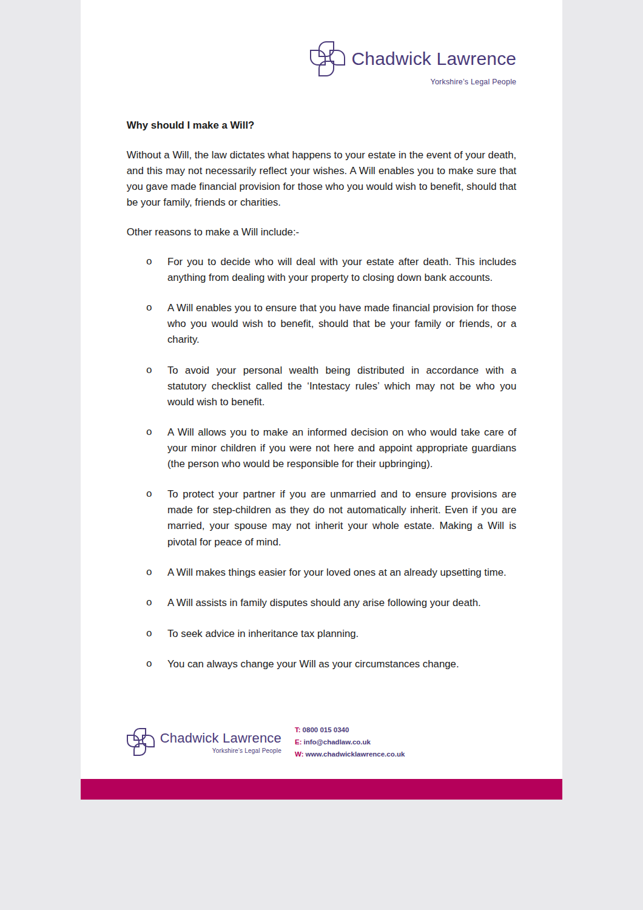Chadwick Lawrence
Yorkshire’s Legal People
Why should I make a Will?
Without a Will, the law dictates what happens to your estate in the event of your death, and this may not necessarily reflect your wishes. A Will enables you to make sure that you gave made financial provision for those who you would wish to benefit, should that be your family, friends or charities.
Other reasons to make a Will include:-
For you to decide who will deal with your estate after death. This includes anything from dealing with your property to closing down bank accounts.
A Will enables you to ensure that you have made financial provision for those who you would wish to benefit, should that be your family or friends, or a charity.
To avoid your personal wealth being distributed in accordance with a statutory checklist called the ‘Intestacy rules’ which may not be who you would wish to benefit.
A Will allows you to make an informed decision on who would take care of your minor children if you were not here and appoint appropriate guardians (the person who would be responsible for their upbringing).
To protect your partner if you are unmarried and to ensure provisions are made for step-children as they do not automatically inherit. Even if you are married, your spouse may not inherit your whole estate. Making a Will is pivotal for peace of mind.
A Will makes things easier for your loved ones at an already upsetting time.
A Will assists in family disputes should any arise following your death.
To seek advice in inheritance tax planning.
You can always change your Will as your circumstances change.
Chadwick Lawrence
Yorkshire’s Legal People
T: 0800 015 0340
E: info@chadlaw.co.uk
W: www.chadwicklawrence.co.uk